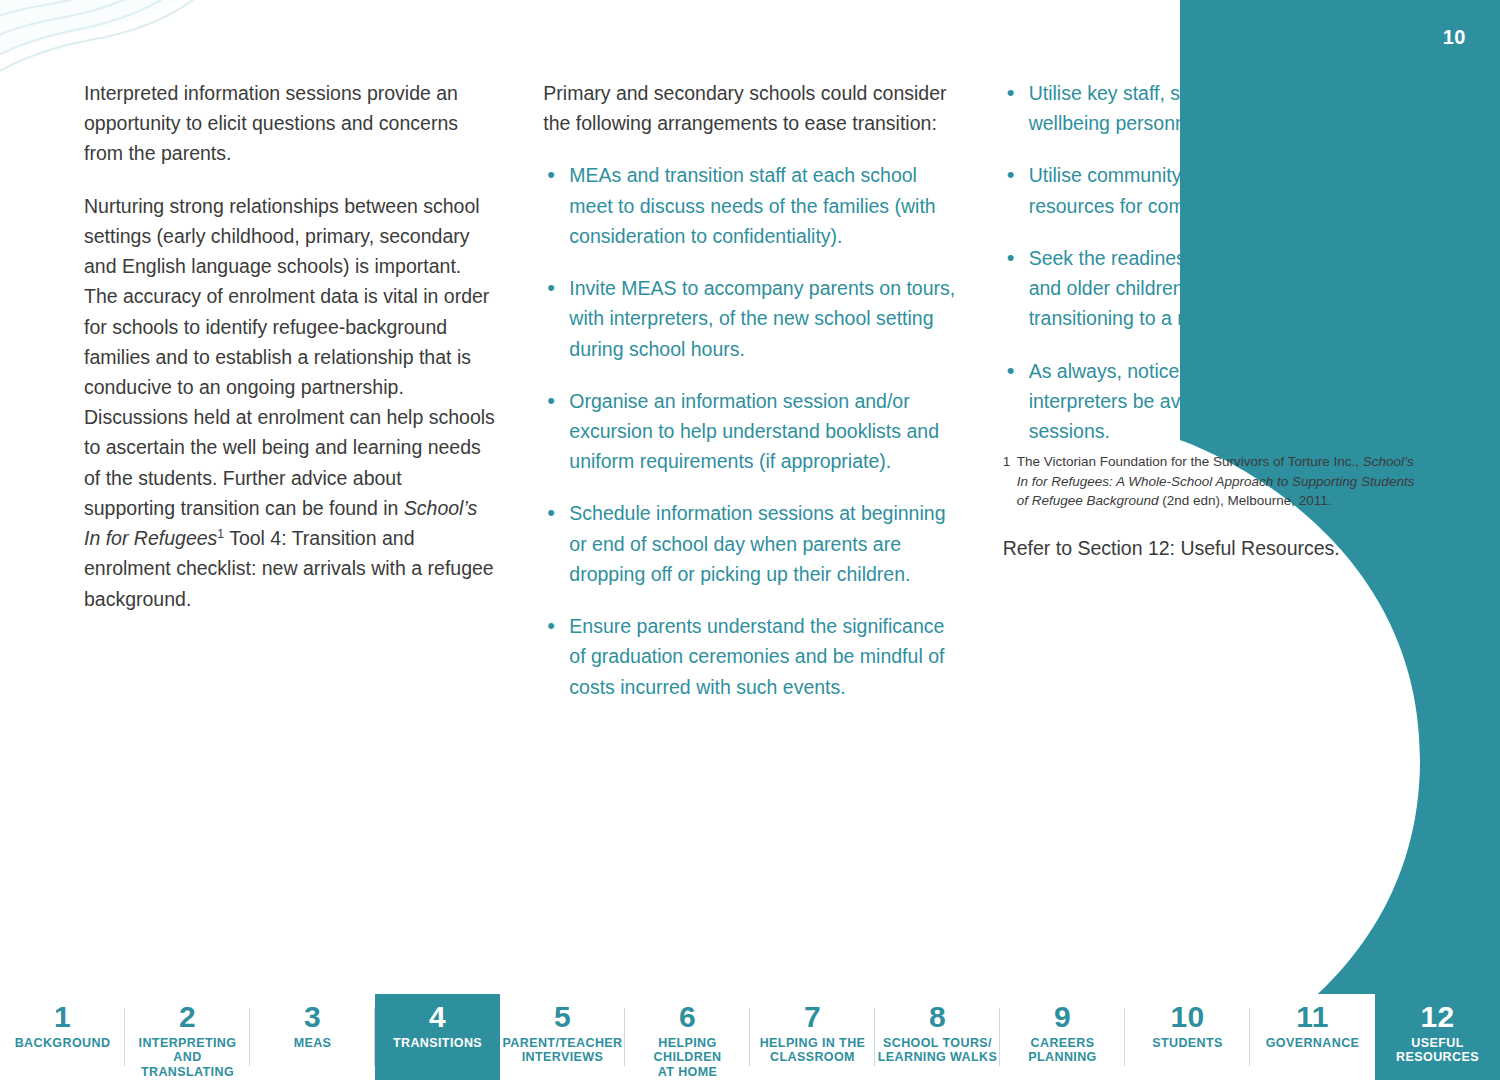10
Interpreted information sessions provide an opportunity to elicit questions and concerns from the parents.
Nurturing strong relationships between school settings (early childhood, primary, secondary and English language schools) is important. The accuracy of enrolment data is vital in order for schools to identify refugee-background families and to establish a relationship that is conducive to an ongoing partnership. Discussions held at enrolment can help schools to ascertain the well being and learning needs of the students. Further advice about supporting transition can be found in School’s In for Refugees1 Tool 4: Transition and enrolment checklist: new arrivals with a refugee background.
Primary and secondary schools could consider the following arrangements to ease transition:
MEAs and transition staff at each school meet to discuss needs of the families (with consideration to confidentiality).
Invite MEAS to accompany parents on tours, with interpreters, of the new school setting during school hours.
Organise an information session and/or excursion to help understand booklists and uniform requirements (if appropriate).
Schedule information sessions at beginning or end of school day when parents are dropping off or picking up their children.
Ensure parents understand the significance of graduation ceremonies and be mindful of costs incurred with such events.
Utilise key staff, such as school nurse or wellbeing personnel, to support transitions.
Utilise community leaders who are excellent resources for communicating information.
Seek the readiness of ‘experienced’ families and older children to share their tips on transitioning to a new school.
As always, notices should be translated and interpreters be available for information sessions.
1 The Victorian Foundation for the Survivors of Torture Inc., School’s In for Refugees: A Whole-School Approach to Supporting Students of Refugee Background (2nd edn), Melbourne, 2011.
Refer to Section 12: Useful Resources.
1 Background
2 Interpreting and
Translating
3 MEAs
4 Transitions
5 Parent/Teacher
Interviews
6 Helping Children
at Home
7 Helping in the
Classroom
8 School Tours/
Learning Walks
9 Careers
Planning
10 Students
11 Governance
12 Useful
Resources